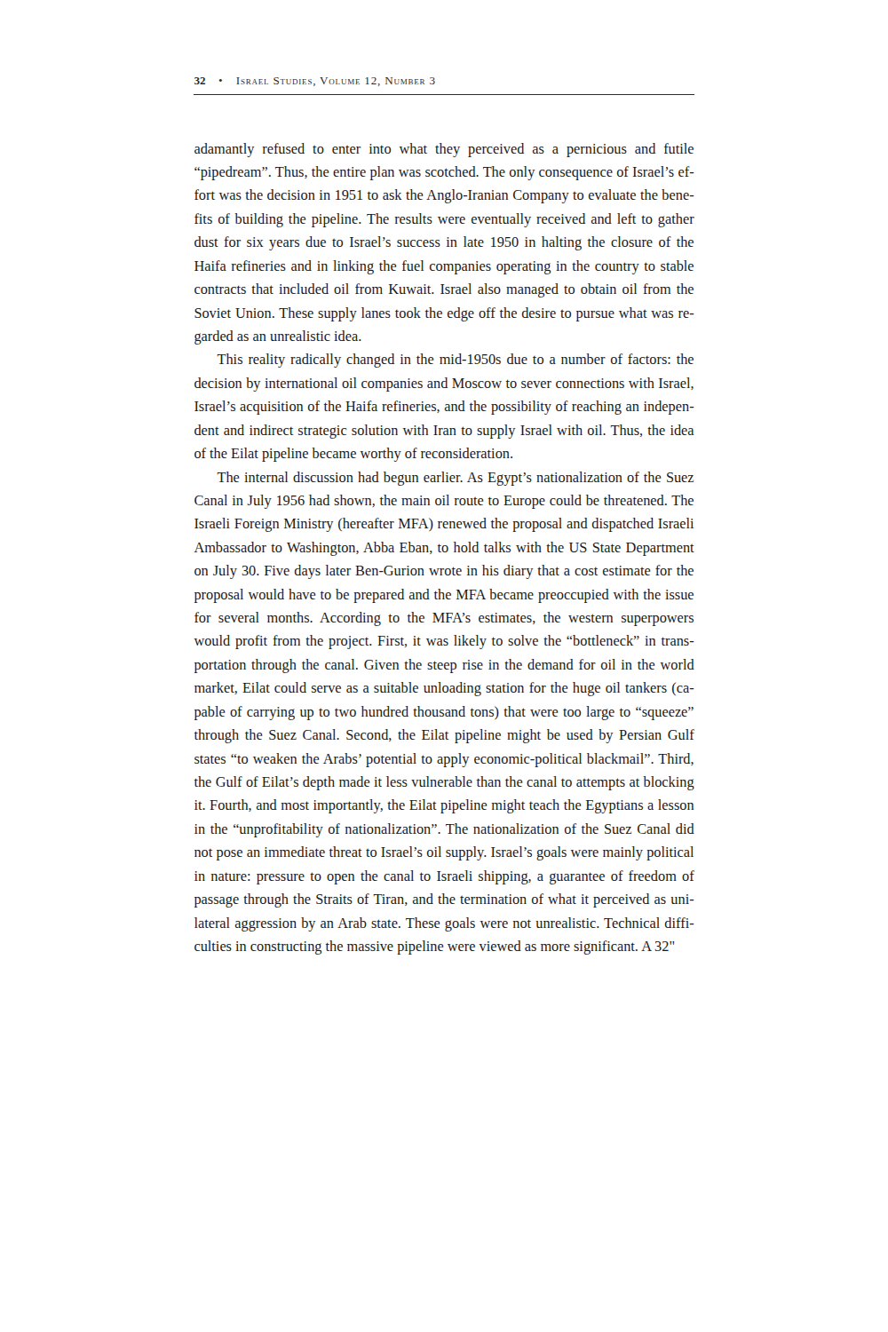32•Israel Studies, Volume 12, Number 3
adamantly refused to enter into what they perceived as a pernicious and futile “pipedream”. Thus, the entire plan was scotched. The only consequence of Israel’s effort was the decision in 1951 to ask the Anglo-Iranian Company to evaluate the benefits of building the pipeline. The results were eventually received and left to gather dust for six years due to Israel’s success in late 1950 in halting the closure of the Haifa refineries and in linking the fuel companies operating in the country to stable contracts that included oil from Kuwait. Israel also managed to obtain oil from the Soviet Union. These supply lanes took the edge off the desire to pursue what was regarded as an unrealistic idea.
This reality radically changed in the mid-1950s due to a number of factors: the decision by international oil companies and Moscow to sever connections with Israel, Israel’s acquisition of the Haifa refineries, and the possibility of reaching an independent and indirect strategic solution with Iran to supply Israel with oil. Thus, the idea of the Eilat pipeline became worthy of reconsideration.
The internal discussion had begun earlier. As Egypt’s nationalization of the Suez Canal in July 1956 had shown, the main oil route to Europe could be threatened. The Israeli Foreign Ministry (hereafter MFA) renewed the proposal and dispatched Israeli Ambassador to Washington, Abba Eban, to hold talks with the US State Department on July 30. Five days later Ben-Gurion wrote in his diary that a cost estimate for the proposal would have to be prepared and the MFA became preoccupied with the issue for several months. According to the MFA’s estimates, the western superpowers would profit from the project. First, it was likely to solve the “bottleneck” in transportation through the canal. Given the steep rise in the demand for oil in the world market, Eilat could serve as a suitable unloading station for the huge oil tankers (capable of carrying up to two hundred thousand tons) that were too large to “squeeze” through the Suez Canal. Second, the Eilat pipeline might be used by Persian Gulf states “to weaken the Arabs’ potential to apply economic-political blackmail”. Third, the Gulf of Eilat’s depth made it less vulnerable than the canal to attempts at blocking it. Fourth, and most importantly, the Eilat pipeline might teach the Egyptians a lesson in the “unprofitability of nationalization”. The nationalization of the Suez Canal did not pose an immediate threat to Israel’s oil supply. Israel’s goals were mainly political in nature: pressure to open the canal to Israeli shipping, a guarantee of freedom of passage through the Straits of Tiran, and the termination of what it perceived as unilateral aggression by an Arab state. These goals were not unrealistic. Technical difficulties in constructing the massive pipeline were viewed as more significant. A 32"